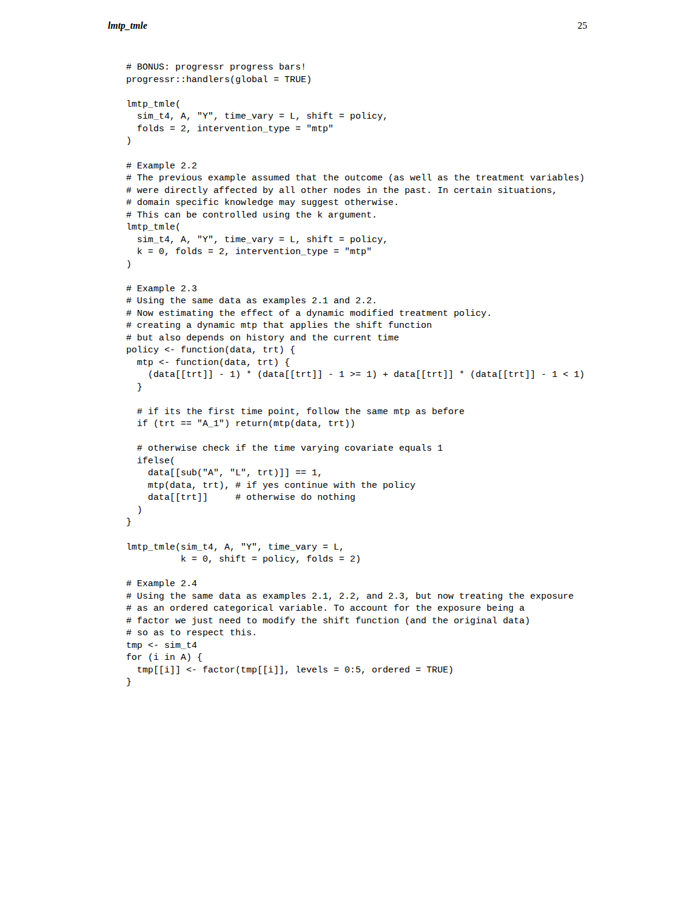lmtp_tmle 25
# BONUS: progressr progress bars!
progressr::handlers(global = TRUE)

lmtp_tmle(
  sim_t4, A, "Y", time_vary = L, shift = policy,
  folds = 2, intervention_type = "mtp"
)

# Example 2.2
# The previous example assumed that the outcome (as well as the treatment variables)
# were directly affected by all other nodes in the past. In certain situations,
# domain specific knowledge may suggest otherwise.
# This can be controlled using the k argument.
lmtp_tmle(
  sim_t4, A, "Y", time_vary = L, shift = policy,
  k = 0, folds = 2, intervention_type = "mtp"
)

# Example 2.3
# Using the same data as examples 2.1 and 2.2.
# Now estimating the effect of a dynamic modified treatment policy.
# creating a dynamic mtp that applies the shift function
# but also depends on history and the current time
policy <- function(data, trt) {
  mtp <- function(data, trt) {
    (data[[trt]] - 1) * (data[[trt]] - 1 >= 1) + data[[trt]] * (data[[trt]] - 1 < 1)
  }

  # if its the first time point, follow the same mtp as before
  if (trt == "A_1") return(mtp(data, trt))

  # otherwise check if the time varying covariate equals 1
  ifelse(
    data[[sub("A", "L", trt)]] == 1,
    mtp(data, trt), # if yes continue with the policy
    data[[trt]]     # otherwise do nothing
  )
}

lmtp_tmle(sim_t4, A, "Y", time_vary = L,
          k = 0, shift = policy, folds = 2)

# Example 2.4
# Using the same data as examples 2.1, 2.2, and 2.3, but now treating the exposure
# as an ordered categorical variable. To account for the exposure being a
# factor we just need to modify the shift function (and the original data)
# so as to respect this.
tmp <- sim_t4
for (i in A) {
  tmp[[i]] <- factor(tmp[[i]], levels = 0:5, ordered = TRUE)
}